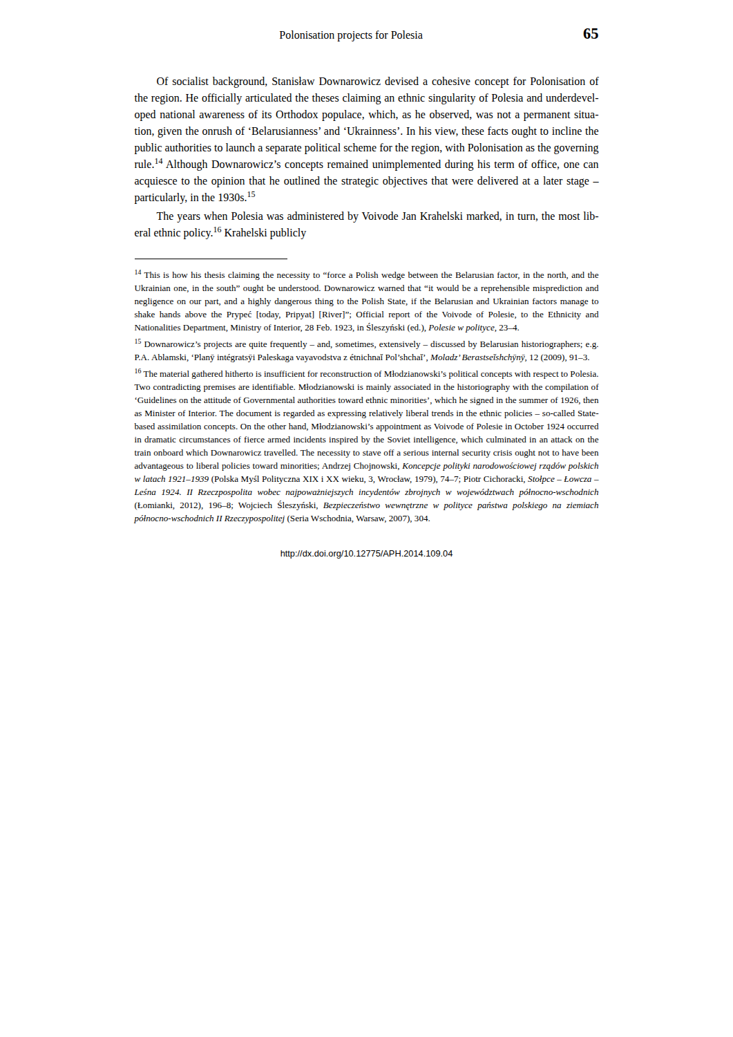Polonisation projects for Polesia
65
Of socialist background, Stanisław Downarowicz devised a cohesive concept for Polonisation of the region. He officially articulated the theses claiming an ethnic singularity of Polesia and underdeveloped national awareness of its Orthodox populace, which, as he observed, was not a permanent situation, given the onrush of ‘Belarusianness’ and ‘Ukrainness’. In his view, these facts ought to incline the public authorities to launch a separate political scheme for the region, with Polonisation as the governing rule.14 Although Downarowicz’s concepts remained unimplemented during his term of office, one can acquiesce to the opinion that he outlined the strategic objectives that were delivered at a later stage – particularly, in the 1930s.15
The years when Polesia was administered by Voivode Jan Krahelski marked, in turn, the most liberal ethnic policy.16 Krahelski publicly
14 This is how his thesis claiming the necessity to “force a Polish wedge between the Belarusian factor, in the north, and the Ukrainian one, in the south” ought be understood. Downarowicz warned that “it would be a reprehensible misprediction and negligence on our part, and a highly dangerous thing to the Polish State, if the Belarusian and Ukrainian factors manage to shake hands above the Prypeć [today, Pripyat] [River]”; Official report of the Voivode of Polesie, to the Ethnicity and Nationalities Department, Ministry of Interior, 28 Feb. 1923, in Śleszyński (ed.), Polesie w polityce, 23–4.
15 Downarowicz’s projects are quite frequently – and, sometimes, extensively – discussed by Belarusian historiographers; e.g. P.A. Ablamski, ‘Planȳ intégratsȳi Paleskaga vayavodstva z étnichnaĭ Pol’shchaĭ’, Moladz’ Berastseĭshchȳnȳ, 12 (2009), 91–3.
16 The material gathered hitherto is insufficient for reconstruction of Młodzianowski’s political concepts with respect to Polesia. Two contradicting premises are identifiable. Młodzianowski is mainly associated in the historiography with the compilation of ‘Guidelines on the attitude of Governmental authorities toward ethnic minorities’, which he signed in the summer of 1926, then as Minister of Interior. The document is regarded as expressing relatively liberal trends in the ethnic policies – so-called State-based assimilation concepts. On the other hand, Młodzianowski’s appointment as Voivode of Polesie in October 1924 occurred in dramatic circumstances of fierce armed incidents inspired by the Soviet intelligence, which culminated in an attack on the train onboard which Downarowicz travelled. The necessity to stave off a serious internal security crisis ought not to have been advantageous to liberal policies toward minorities; Andrzej Chojnowski, Koncepcje polityki narodowościowej rządów polskich w latach 1921–1939 (Polska Myśl Polityczna XIX i XX wieku, 3, Wrocław, 1979), 74–7; Piotr Cichoracki, Stołpce – Łowcza – Leśna 1924. II Rzeczpospolita wobec najpoważniejszych incydentów zbrojnych w województwach północno-wschodnich (Łomianki, 2012), 196–8; Wojciech Śleszyński, Bezpieczeństwo wewnętrzne w polityce państwa polskiego na ziemiach północno-wschodnich II Rzeczypospolitej (Seria Wschodnia, Warsaw, 2007), 304.
http://dx.doi.org/10.12775/APH.2014.109.04